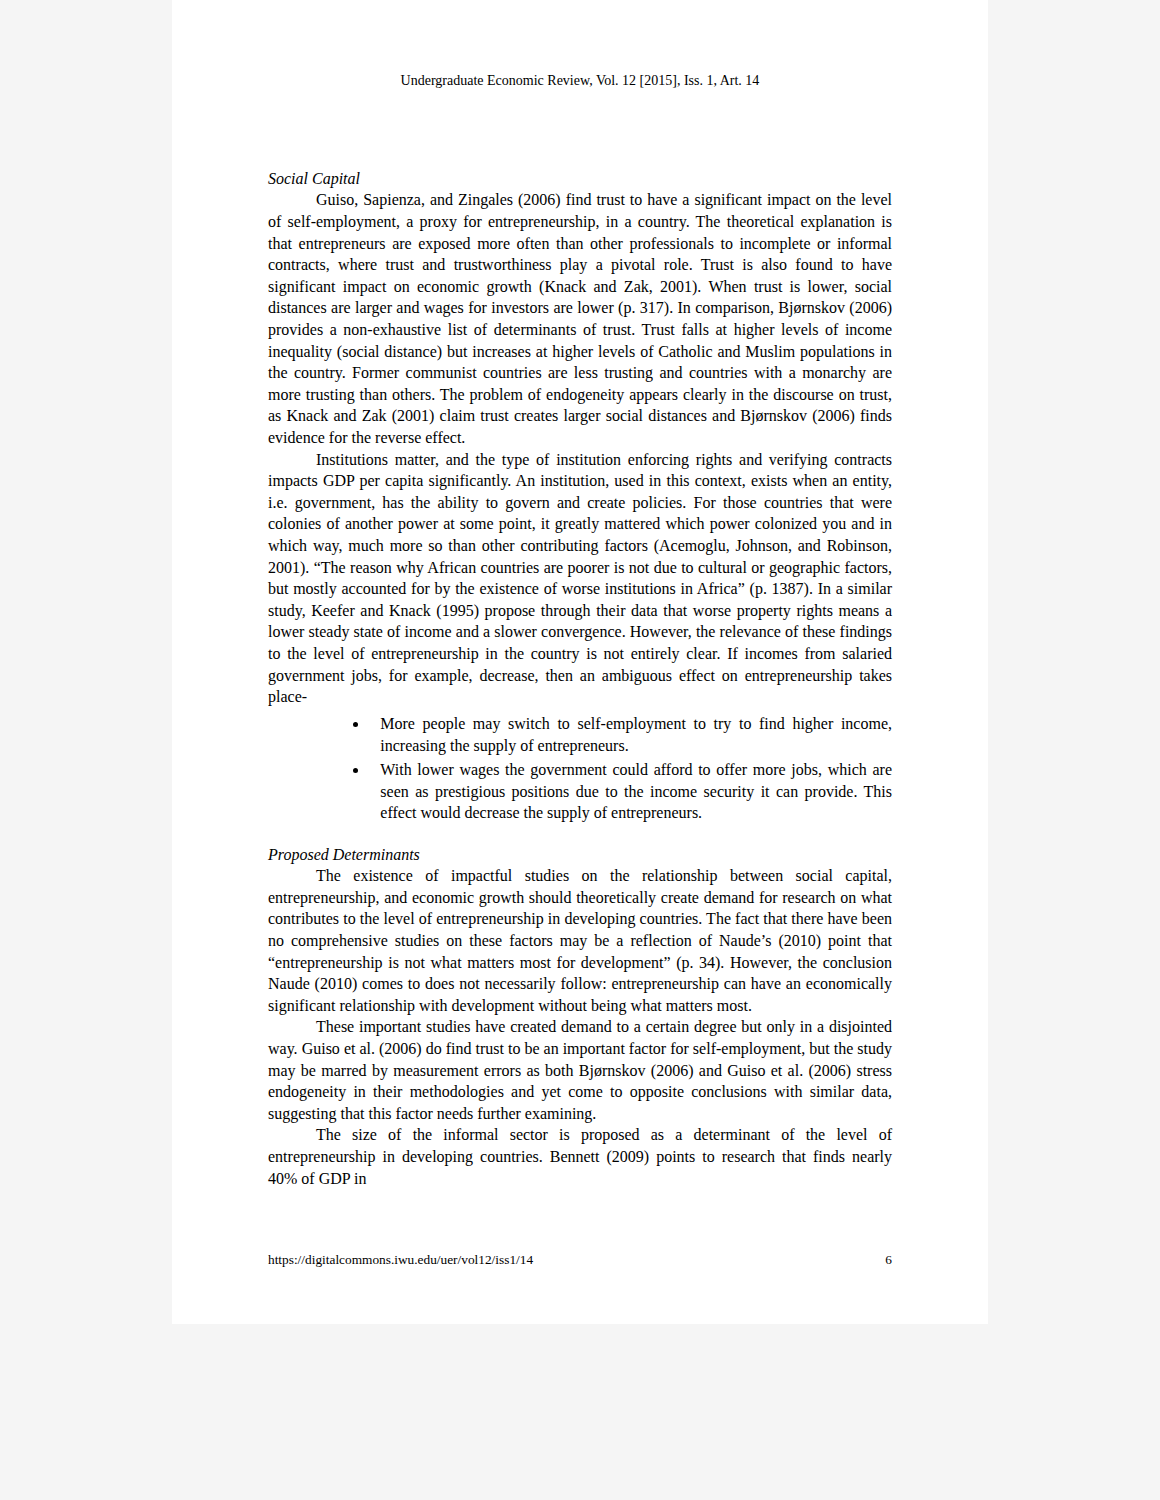Undergraduate Economic Review, Vol. 12 [2015], Iss. 1, Art. 14
Social Capital
Guiso, Sapienza, and Zingales (2006) find trust to have a significant impact on the level of self-employment, a proxy for entrepreneurship, in a country. The theoretical explanation is that entrepreneurs are exposed more often than other professionals to incomplete or informal contracts, where trust and trustworthiness play a pivotal role. Trust is also found to have significant impact on economic growth (Knack and Zak, 2001). When trust is lower, social distances are larger and wages for investors are lower (p. 317). In comparison, Bjørnskov (2006) provides a non-exhaustive list of determinants of trust. Trust falls at higher levels of income inequality (social distance) but increases at higher levels of Catholic and Muslim populations in the country. Former communist countries are less trusting and countries with a monarchy are more trusting than others. The problem of endogeneity appears clearly in the discourse on trust, as Knack and Zak (2001) claim trust creates larger social distances and Bjørnskov (2006) finds evidence for the reverse effect.
Institutions matter, and the type of institution enforcing rights and verifying contracts impacts GDP per capita significantly. An institution, used in this context, exists when an entity, i.e. government, has the ability to govern and create policies. For those countries that were colonies of another power at some point, it greatly mattered which power colonized you and in which way, much more so than other contributing factors (Acemoglu, Johnson, and Robinson, 2001). “The reason why African countries are poorer is not due to cultural or geographic factors, but mostly accounted for by the existence of worse institutions in Africa” (p. 1387). In a similar study, Keefer and Knack (1995) propose through their data that worse property rights means a lower steady state of income and a slower convergence. However, the relevance of these findings to the level of entrepreneurship in the country is not entirely clear. If incomes from salaried government jobs, for example, decrease, then an ambiguous effect on entrepreneurship takes place-
More people may switch to self-employment to try to find higher income, increasing the supply of entrepreneurs.
With lower wages the government could afford to offer more jobs, which are seen as prestigious positions due to the income security it can provide. This effect would decrease the supply of entrepreneurs.
Proposed Determinants
The existence of impactful studies on the relationship between social capital, entrepreneurship, and economic growth should theoretically create demand for research on what contributes to the level of entrepreneurship in developing countries. The fact that there have been no comprehensive studies on these factors may be a reflection of Naude’s (2010) point that “entrepreneurship is not what matters most for development” (p. 34). However, the conclusion Naude (2010) comes to does not necessarily follow: entrepreneurship can have an economically significant relationship with development without being what matters most.
These important studies have created demand to a certain degree but only in a disjointed way. Guiso et al. (2006) do find trust to be an important factor for self-employment, but the study may be marred by measurement errors as both Bjørnskov (2006) and Guiso et al. (2006) stress endogeneity in their methodologies and yet come to opposite conclusions with similar data, suggesting that this factor needs further examining.
The size of the informal sector is proposed as a determinant of the level of entrepreneurship in developing countries. Bennett (2009) points to research that finds nearly 40% of GDP in
https://digitalcommons.iwu.edu/uer/vol12/iss1/14 6